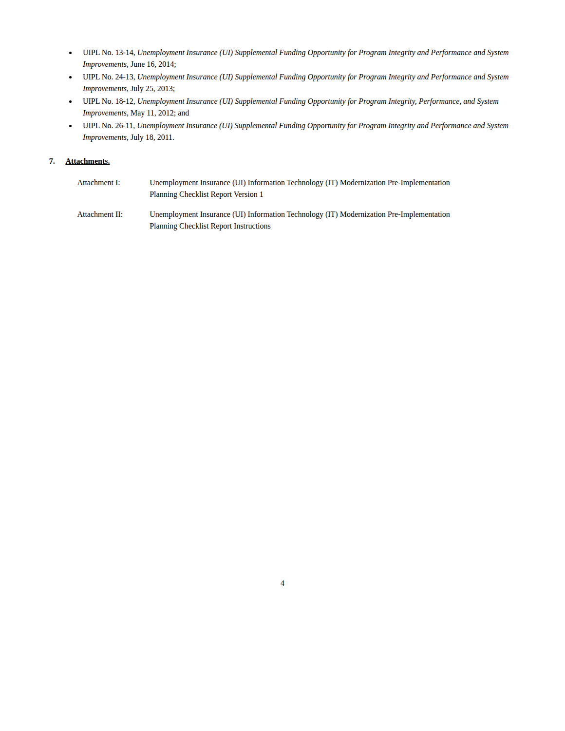UIPL No. 13-14, Unemployment Insurance (UI) Supplemental Funding Opportunity for Program Integrity and Performance and System Improvements, June 16, 2014;
UIPL No. 24-13, Unemployment Insurance (UI) Supplemental Funding Opportunity for Program Integrity and Performance and System Improvements, July 25, 2013;
UIPL No. 18-12, Unemployment Insurance (UI) Supplemental Funding Opportunity for Program Integrity, Performance, and System Improvements, May 11, 2012; and
UIPL No. 26-11, Unemployment Insurance (UI) Supplemental Funding Opportunity for Program Integrity and Performance and System Improvements, July 18, 2011.
7. Attachments.
| Attachment I: | Unemployment Insurance (UI) Information Technology (IT) Modernization Pre-Implementation Planning Checklist Report Version 1 |
| Attachment II: | Unemployment Insurance (UI) Information Technology (IT) Modernization Pre-Implementation Planning Checklist Report Instructions |
4